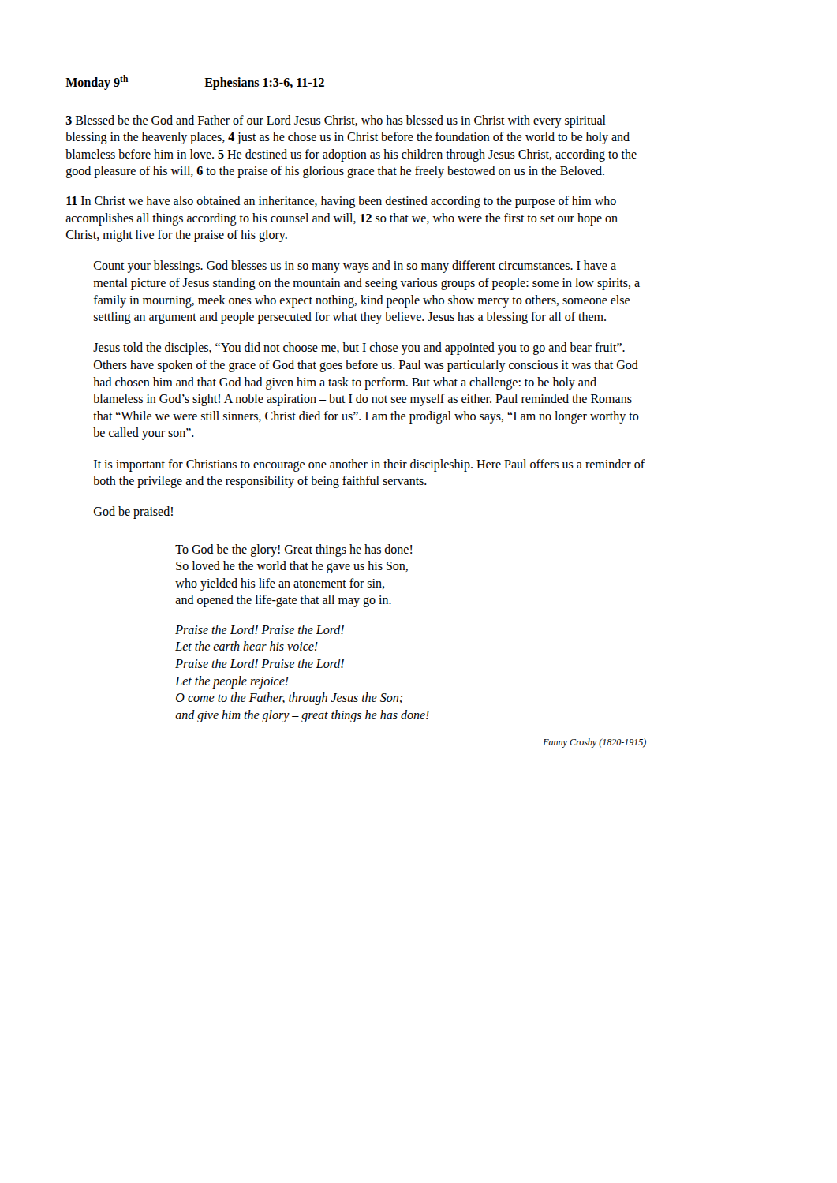Monday 9th Ephesians 1:3-6, 11-12
3 Blessed be the God and Father of our Lord Jesus Christ, who has blessed us in Christ with every spiritual blessing in the heavenly places, 4 just as he chose us in Christ before the foundation of the world to be holy and blameless before him in love. 5 He destined us for adoption as his children through Jesus Christ, according to the good pleasure of his will, 6 to the praise of his glorious grace that he freely bestowed on us in the Beloved.
11 In Christ we have also obtained an inheritance, having been destined according to the purpose of him who accomplishes all things according to his counsel and will, 12 so that we, who were the first to set our hope on Christ, might live for the praise of his glory.
Count your blessings. God blesses us in so many ways and in so many different circumstances. I have a mental picture of Jesus standing on the mountain and seeing various groups of people: some in low spirits, a family in mourning, meek ones who expect nothing, kind people who show mercy to others, someone else settling an argument and people persecuted for what they believe. Jesus has a blessing for all of them.
Jesus told the disciples, “You did not choose me, but I chose you and appointed you to go and bear fruit”. Others have spoken of the grace of God that goes before us. Paul was particularly conscious it was that God had chosen him and that God had given him a task to perform. But what a challenge: to be holy and blameless in God’s sight! A noble aspiration – but I do not see myself as either. Paul reminded the Romans that “While we were still sinners, Christ died for us”. I am the prodigal who says, “I am no longer worthy to be called your son”.
It is important for Christians to encourage one another in their discipleship. Here Paul offers us a reminder of both the privilege and the responsibility of being faithful servants.
God be praised!
To God be the glory! Great things he has done!
So loved he the world that he gave us his Son,
who yielded his life an atonement for sin,
and opened the life-gate that all may go in.
Praise the Lord! Praise the Lord!
Let the earth hear his voice!
Praise the Lord! Praise the Lord!
Let the people rejoice!
O come to the Father, through Jesus the Son;
and give him the glory – great things he has done!
Fanny Crosby (1820-1915)